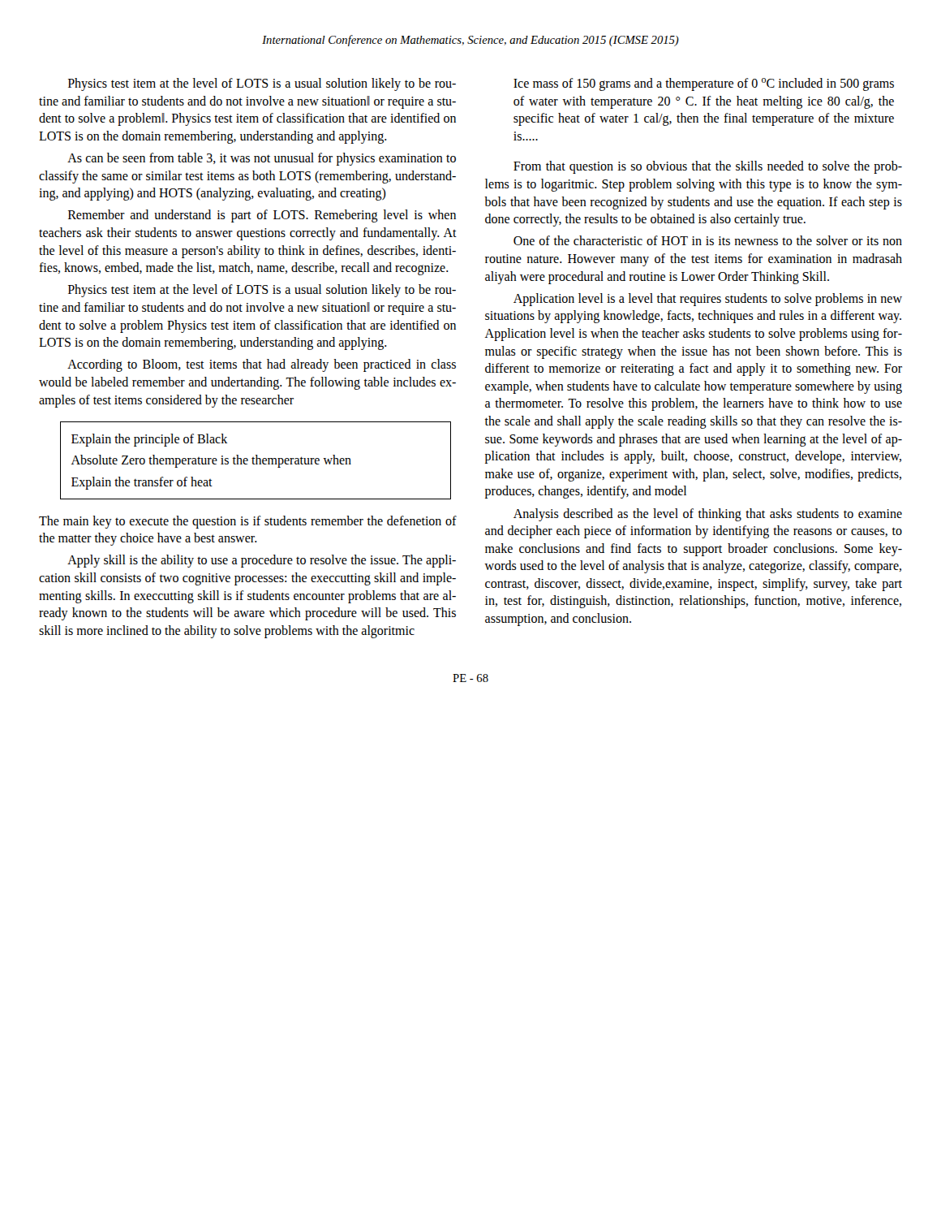International Conference on Mathematics, Science, and Education 2015 (ICMSE 2015)
Physics test item at the level of LOTS is a usual solution likely to be routine and familiar to students and do not involve a new situation‖ or require a student to solve a problem‖. Physics test item of classification that are identified on LOTS is on the domain remembering, understanding and applying.
As can be seen from table 3, it was not unusual for physics examination to classify the same or similar test items as both LOTS (remembering, understanding, and applying) and HOTS (analyzing, evaluating, and creating)
Remember and understand is part of LOTS. Remebering level is when teachers ask their students to answer questions correctly and fundamentally. At the level of this measure a person's ability to think in defines, describes, identifies, knows, embed, made the list, match, name, describe, recall and recognize.
Physics test item at the level of LOTS is a usual solution likely to be routine and familiar to students and do not involve a new situation‖ or require a student to solve a problem Physics test item of classification that are identified on LOTS is on the domain remembering, understanding and applying.
According to Bloom, test items that had already been practiced in class would be labeled remember and undertanding. The following table includes examples of test items considered by the researcher
Explain the principle of Black
Absolute Zero themperature is the themperature when
Explain the transfer of heat
The main key to execute the question is if students remember the defenetion of the matter they choice have a best answer.
Apply skill is the ability to use a procedure to resolve the issue. The application skill consists of two cognitive processes: the execcutting skill and implementing skills. In execcutting skill is if students encounter problems that are already known to the students will be aware which procedure will be used. This skill is more inclined to the ability to solve problems with the algoritmic
Ice mass of 150 grams and a themperature of 0 oC included in 500 grams of water with temperature 20 ° C. If the heat melting ice 80 cal/g, the specific heat of water 1 cal/g, then the final temperature of the mixture is.....
From that question is so obvious that the skills needed to solve the problems is to logaritmic. Step problem solving with this type is to know the symbols that have been recognized by students and use the equation. If each step is done correctly, the results to be obtained is also certainly true.
One of the characteristic of HOT in is its newness to the solver or its non routine nature. However many of the test items for examination in madrasah aliyah were procedural and routine is Lower Order Thinking Skill.
Application level is a level that requires students to solve problems in new situations by applying knowledge, facts, techniques and rules in a different way. Application level is when the teacher asks students to solve problems using formulas or specific strategy when the issue has not been shown before. This is different to memorize or reiterating a fact and apply it to something new. For example, when students have to calculate how temperature somewhere by using a thermometer. To resolve this problem, the learners have to think how to use the scale and shall apply the scale reading skills so that they can resolve the issue. Some keywords and phrases that are used when learning at the level of application that includes is apply, built, choose, construct, develope, interview, make use of, organize, experiment with, plan, select, solve, modifies, predicts, produces, changes, identify, and model
Analysis described as the level of thinking that asks students to examine and decipher each piece of information by identifying the reasons or causes, to make conclusions and find facts to support broader conclusions. Some keywords used to the level of analysis that is analyze, categorize, classify, compare, contrast, discover, dissect, divide,examine, inspect, simplify, survey, take part in, test for, distinguish, distinction, relationships, function, motive, inference, assumption, and conclusion.
PE - 68